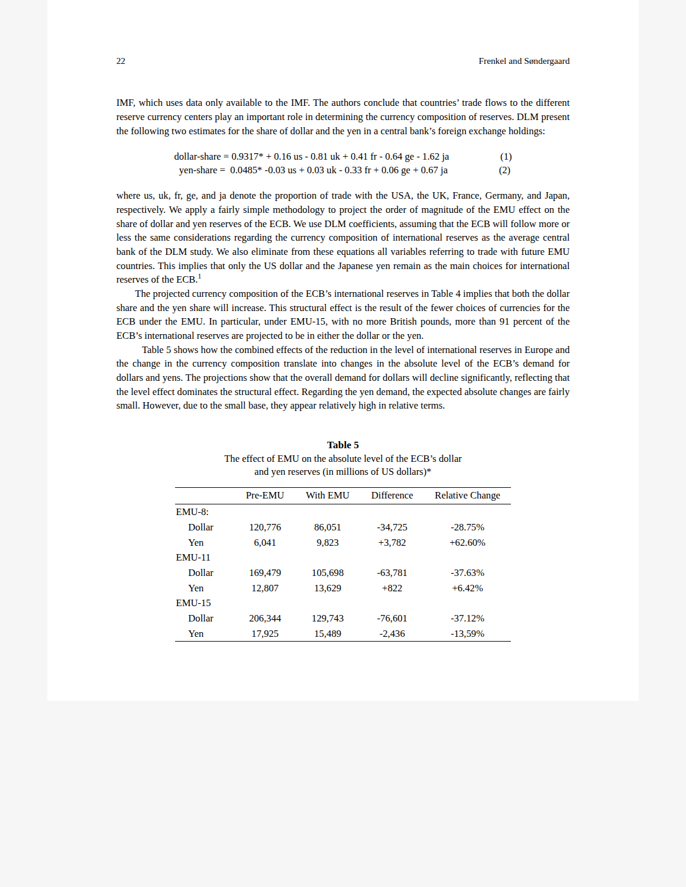22 Frenkel and Søndergaard
IMF, which uses data only available to the IMF. The authors conclude that countries’ trade flows to the different reserve currency centers play an important role in determining the currency composition of reserves. DLM present the following two estimates for the share of dollar and the yen in a central bank’s foreign exchange holdings:
dollar-share = 0.9317* + 0.16 us - 0.81 uk + 0.41 fr - 0.64 ge - 1.62 ja (1)
yen-share = 0.0485* -0.03 us + 0.03 uk - 0.33 fr + 0.06 ge + 0.67 ja (2)
where us, uk, fr, ge, and ja denote the proportion of trade with the USA, the UK, France, Germany, and Japan, respectively. We apply a fairly simple methodology to project the order of magnitude of the EMU effect on the share of dollar and yen reserves of the ECB. We use DLM coefficients, assuming that the ECB will follow more or less the same considerations regarding the currency composition of international reserves as the average central bank of the DLM study. We also eliminate from these equations all variables referring to trade with future EMU countries. This implies that only the US dollar and the Japanese yen remain as the main choices for international reserves of the ECB.1
The projected currency composition of the ECB’s international reserves in Table 4 implies that both the dollar share and the yen share will increase. This structural effect is the result of the fewer choices of currencies for the ECB under the EMU. In particular, under EMU-15, with no more British pounds, more than 91 percent of the ECB’s international reserves are projected to be in either the dollar or the yen.
Table 5 shows how the combined effects of the reduction in the level of international reserves in Europe and the change in the currency composition translate into changes in the absolute level of the ECB’s demand for dollars and yens. The projections show that the overall demand for dollars will decline significantly, reflecting that the level effect dominates the structural effect. Regarding the yen demand, the expected absolute changes are fairly small. However, due to the small base, they appear relatively high in relative terms.
Table 5
The effect of EMU on the absolute level of the ECB’s dollar
and yen reserves (in millions of US dollars)*
| | Pre-EMU | With EMU | Difference | Relative Change |
| --- | --- | --- | --- | --- |
| EMU-8: | | | | |
| Dollar | 120,776 | 86,051 | -34,725 | -28.75% |
| Yen | 6,041 | 9,823 | +3,782 | +62.60% |
| EMU-11 | | | | |
| Dollar | 169,479 | 105,698 | -63,781 | -37.63% |
| Yen | 12,807 | 13,629 | +822 | +6.42% |
| EMU-15 | | | | |
| Dollar | 206,344 | 129,743 | -76,601 | -37.12% |
| Yen | 17,925 | 15,489 | -2,436 | -13,59% |